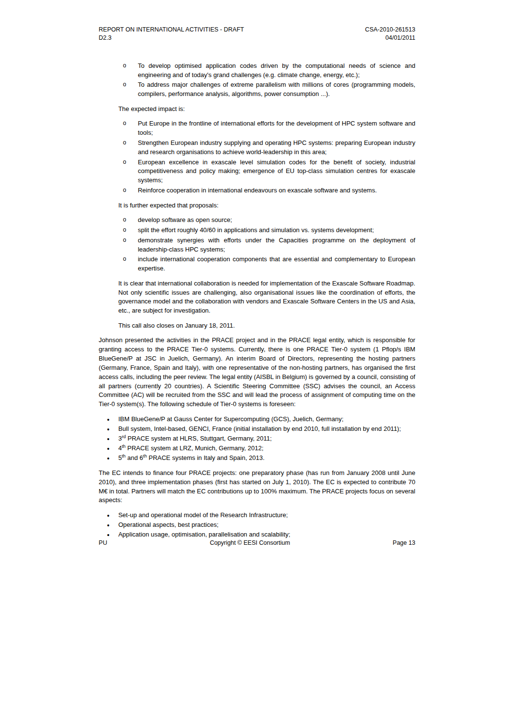REPORT ON INTERNATIONAL ACTIVITIES - DRAFT
D2.3
CSA-2010-261513
04/01/2011
To develop optimised application codes driven by the computational needs of science and engineering and of today's grand challenges (e.g. climate change, energy, etc.);
To address major challenges of extreme parallelism with millions of cores (programming models, compilers, performance analysis, algorithms, power consumption ...).
The expected impact is:
Put Europe in the frontline of international efforts for the development of HPC system software and tools;
Strengthen European industry supplying and operating HPC systems: preparing European industry and research organisations to achieve world-leadership in this area;
European excellence in exascale level simulation codes for the benefit of society, industrial competitiveness and policy making; emergence of EU top-class simulation centres for exascale systems;
Reinforce cooperation in international endeavours on exascale software and systems.
It is further expected that proposals:
develop software as open source;
split the effort roughly 40/60 in applications and simulation vs. systems development;
demonstrate synergies with efforts under the Capacities programme on the deployment of leadership-class HPC systems;
include international cooperation components that are essential and complementary to European expertise.
It is clear that international collaboration is needed for implementation of the Exascale Software Roadmap. Not only scientific issues are challenging, also organisational issues like the coordination of efforts, the governance model and the collaboration with vendors and Exascale Software Centers in the US and Asia, etc., are subject for investigation.
This call also closes on January 18, 2011.
Johnson presented the activities in the PRACE project and in the PRACE legal entity, which is responsible for granting access to the PRACE Tier-0 systems. Currently, there is one PRACE Tier-0 system (1 Pflop/s IBM BlueGene/P at JSC in Juelich, Germany). An interim Board of Directors, representing the hosting partners (Germany, France, Spain and Italy), with one representative of the non-hosting partners, has organised the first access calls, including the peer review. The legal entity (AISBL in Belgium) is governed by a council, consisting of all partners (currently 20 countries). A Scientific Steering Committee (SSC) advises the council, an Access Committee (AC) will be recruited from the SSC and will lead the process of assignment of computing time on the Tier-0 system(s). The following schedule of Tier-0 systems is foreseen:
IBM BlueGene/P at Gauss Center for Supercomputing (GCS), Juelich, Germany;
Bull system, Intel-based, GENCI, France (initial installation by end 2010, full installation by end 2011);
3rd PRACE system at HLRS, Stuttgart, Germany, 2011;
4th PRACE system at LRZ, Munich, Germany, 2012;
5th and 6th PRACE systems in Italy and Spain, 2013.
The EC intends to finance four PRACE projects: one preparatory phase (has run from January 2008 until June 2010), and three implementation phases (first has started on July 1, 2010). The EC is expected to contribute 70 M€ in total. Partners will match the EC contributions up to 100% maximum. The PRACE projects focus on several aspects:
Set-up and operational model of the Research Infrastructure;
Operational aspects, best practices;
Application usage, optimisation, parallelisation and scalability;
PU
Copyright © EESI Consortium
Page 13